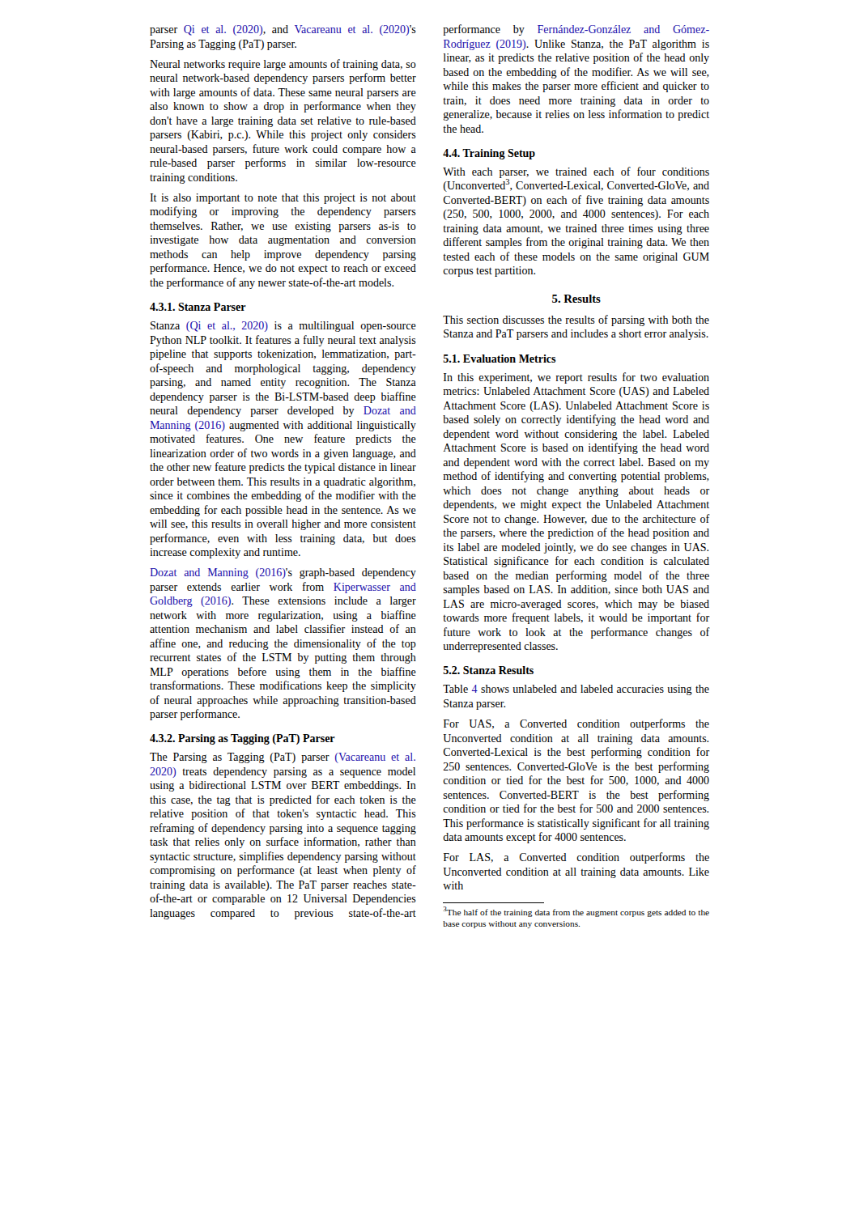parser Qi et al. (2020), and Vacareanu et al. (2020)'s Parsing as Tagging (PaT) parser.
Neural networks require large amounts of training data, so neural network-based dependency parsers perform better with large amounts of data. These same neural parsers are also known to show a drop in performance when they don't have a large training data set relative to rule-based parsers (Kabiri, p.c.). While this project only considers neural-based parsers, future work could compare how a rule-based parser performs in similar low-resource training conditions.
It is also important to note that this project is not about modifying or improving the dependency parsers themselves. Rather, we use existing parsers as-is to investigate how data augmentation and conversion methods can help improve dependency parsing performance. Hence, we do not expect to reach or exceed the performance of any newer state-of-the-art models.
4.3.1. Stanza Parser
Stanza (Qi et al., 2020) is a multilingual open-source Python NLP toolkit. It features a fully neural text analysis pipeline that supports tokenization, lemmatization, part-of-speech and morphological tagging, dependency parsing, and named entity recognition. The Stanza dependency parser is the Bi-LSTM-based deep biaffine neural dependency parser developed by Dozat and Manning (2016) augmented with additional linguistically motivated features. One new feature predicts the linearization order of two words in a given language, and the other new feature predicts the typical distance in linear order between them. This results in a quadratic algorithm, since it combines the embedding of the modifier with the embedding for each possible head in the sentence. As we will see, this results in overall higher and more consistent performance, even with less training data, but does increase complexity and runtime.
Dozat and Manning (2016)'s graph-based dependency parser extends earlier work from Kiperwasser and Goldberg (2016). These extensions include a larger network with more regularization, using a biaffine attention mechanism and label classifier instead of an affine one, and reducing the dimensionality of the top recurrent states of the LSTM by putting them through MLP operations before using them in the biaffine transformations. These modifications keep the simplicity of neural approaches while approaching transition-based parser performance.
4.3.2. Parsing as Tagging (PaT) Parser
The Parsing as Tagging (PaT) parser (Vacareanu et al. 2020) treats dependency parsing as a sequence model using a bidirectional LSTM over BERT embeddings. In this case, the tag that is predicted for each token is the relative position of that token's syntactic head. This reframing of dependency parsing into a sequence tagging task that relies only on surface information, rather than syntactic structure, simplifies dependency parsing without compromising on performance (at least when plenty of training data is available). The PaT parser reaches state-of-the-art or comparable on 12 Universal Dependencies languages compared to previous state-of-the-art performance by Fernández-González and Gómez-Rodríguez (2019). Unlike Stanza, the PaT algorithm is linear, as it predicts the relative position of the head only based on the embedding of the modifier. As we will see, while this makes the parser more efficient and quicker to train, it does need more training data in order to generalize, because it relies on less information to predict the head.
4.4. Training Setup
With each parser, we trained each of four conditions (Unconverted3, Converted-Lexical, Converted-GloVe, and Converted-BERT) on each of five training data amounts (250, 500, 1000, 2000, and 4000 sentences). For each training data amount, we trained three times using three different samples from the original training data. We then tested each of these models on the same original GUM corpus test partition.
5. Results
This section discusses the results of parsing with both the Stanza and PaT parsers and includes a short error analysis.
5.1. Evaluation Metrics
In this experiment, we report results for two evaluation metrics: Unlabeled Attachment Score (UAS) and Labeled Attachment Score (LAS). Unlabeled Attachment Score is based solely on correctly identifying the head word and dependent word without considering the label. Labeled Attachment Score is based on identifying the head word and dependent word with the correct label. Based on my method of identifying and converting potential problems, which does not change anything about heads or dependents, we might expect the Unlabeled Attachment Score not to change. However, due to the architecture of the parsers, where the prediction of the head position and its label are modeled jointly, we do see changes in UAS. Statistical significance for each condition is calculated based on the median performing model of the three samples based on LAS. In addition, since both UAS and LAS are micro-averaged scores, which may be biased towards more frequent labels, it would be important for future work to look at the performance changes of underrepresented classes.
5.2. Stanza Results
Table 4 shows unlabeled and labeled accuracies using the Stanza parser.
For UAS, a Converted condition outperforms the Unconverted condition at all training data amounts. Converted-Lexical is the best performing condition for 250 sentences. Converted-GloVe is the best performing condition or tied for the best for 500, 1000, and 4000 sentences. Converted-BERT is the best performing condition or tied for the best for 500 and 2000 sentences. This performance is statistically significant for all training data amounts except for 4000 sentences.
For LAS, a Converted condition outperforms the Unconverted condition at all training data amounts. Like with
3The half of the training data from the augment corpus gets added to the base corpus without any conversions.